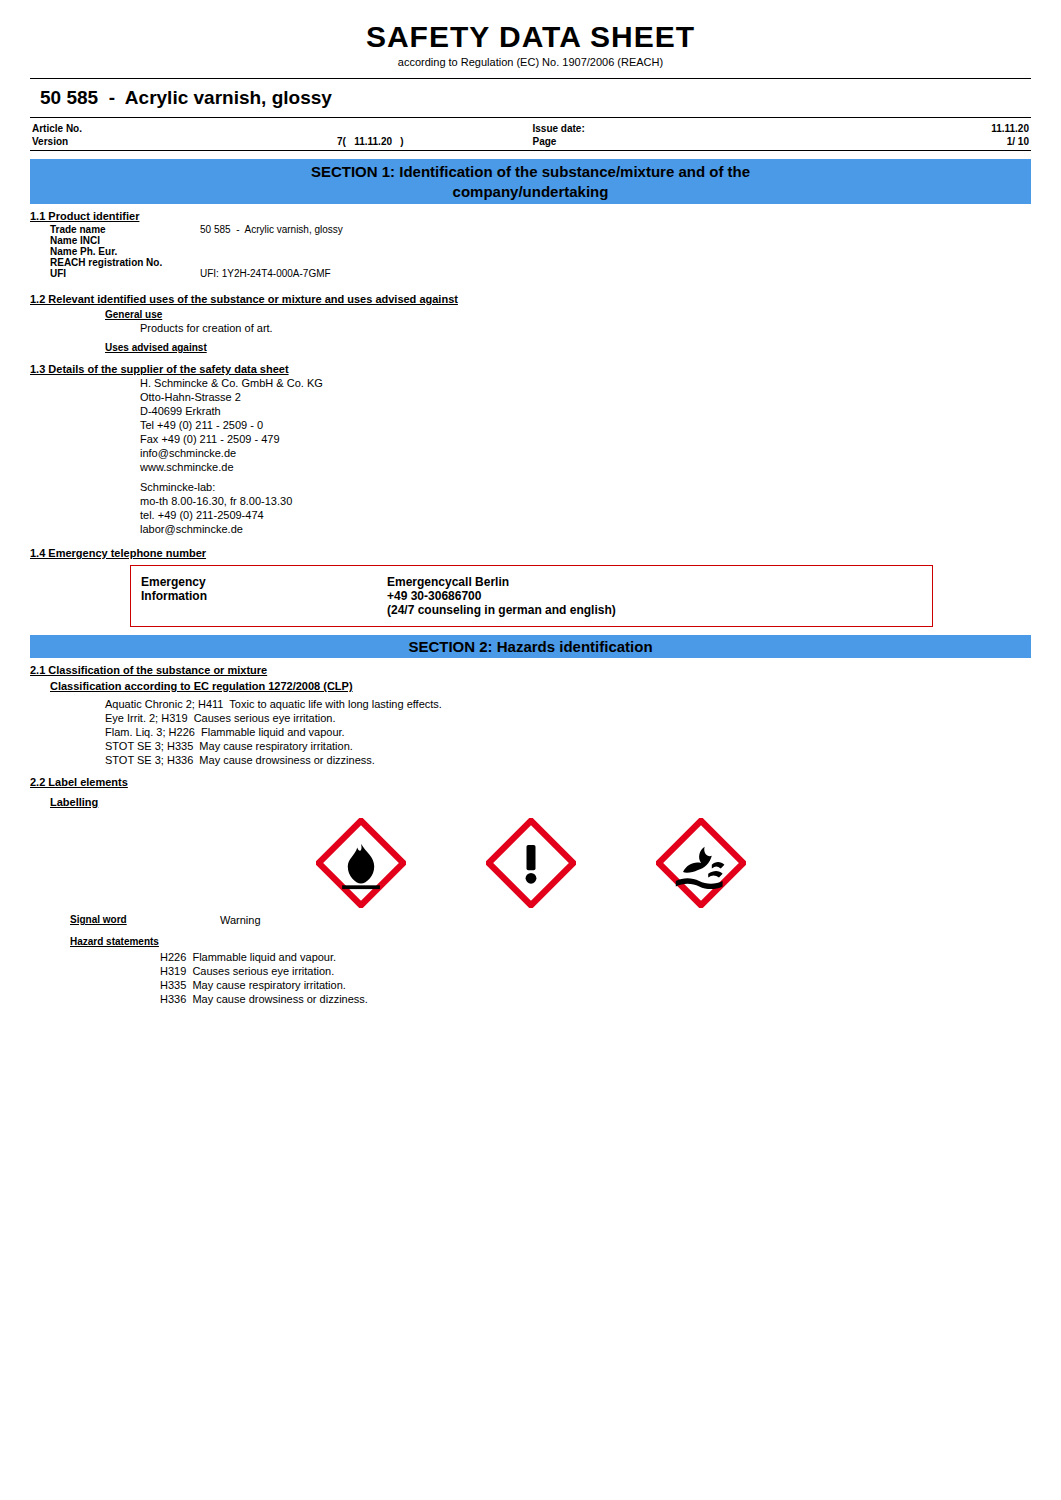SAFETY DATA SHEET
according to Regulation (EC) No. 1907/2006 (REACH)
50 585 - Acrylic varnish, glossy
| Article No. | | Issue date: | 11.11.20 |
| Version | 7( 11.11.20 ) | Page | 1/ 10 |
SECTION 1: Identification of the substance/mixture and of the
company/undertaking
1.1 Product identifier
Trade name
50 585 - Acrylic varnish, glossy
Name INCI
Name Ph. Eur.
REACH registration No.
UFI
UFI: 1Y2H-24T4-000A-7GMF
1.2 Relevant identified uses of the substance or mixture and uses advised against
General use
Products for creation of art.
Uses advised against
1.3 Details of the supplier of the safety data sheet
H. Schmincke & Co. GmbH & Co. KG
Otto-Hahn-Strasse 2
D-40699 Erkrath
Tel +49 (0) 211 - 2509 - 0
Fax +49 (0) 211 - 2509 - 479
info@schmincke.de
www.schmincke.de
Schmincke-lab:
mo-th 8.00-16.30, fr 8.00-13.30
tel. +49 (0) 211-2509-474
labor@schmincke.de
1.4 Emergency telephone number
| Emergency Information | Emergencycall Berlin +49 30-30686700 (24/7 counseling in german and english) |
SECTION 2: Hazards identification
2.1 Classification of the substance or mixture
Classification according to EC regulation 1272/2008 (CLP)
Aquatic Chronic 2; H411 Toxic to aquatic life with long lasting effects.
Eye Irrit. 2; H319 Causes serious eye irritation.
Flam. Liq. 3; H226 Flammable liquid and vapour.
STOT SE 3; H335 May cause respiratory irritation.
STOT SE 3; H336 May cause drowsiness or dizziness.
2.2 Label elements
Labelling
Signal word
Warning
Hazard statements
H226 Flammable liquid and vapour.
H319 Causes serious eye irritation.
H335 May cause respiratory irritation.
H336 May cause drowsiness or dizziness.